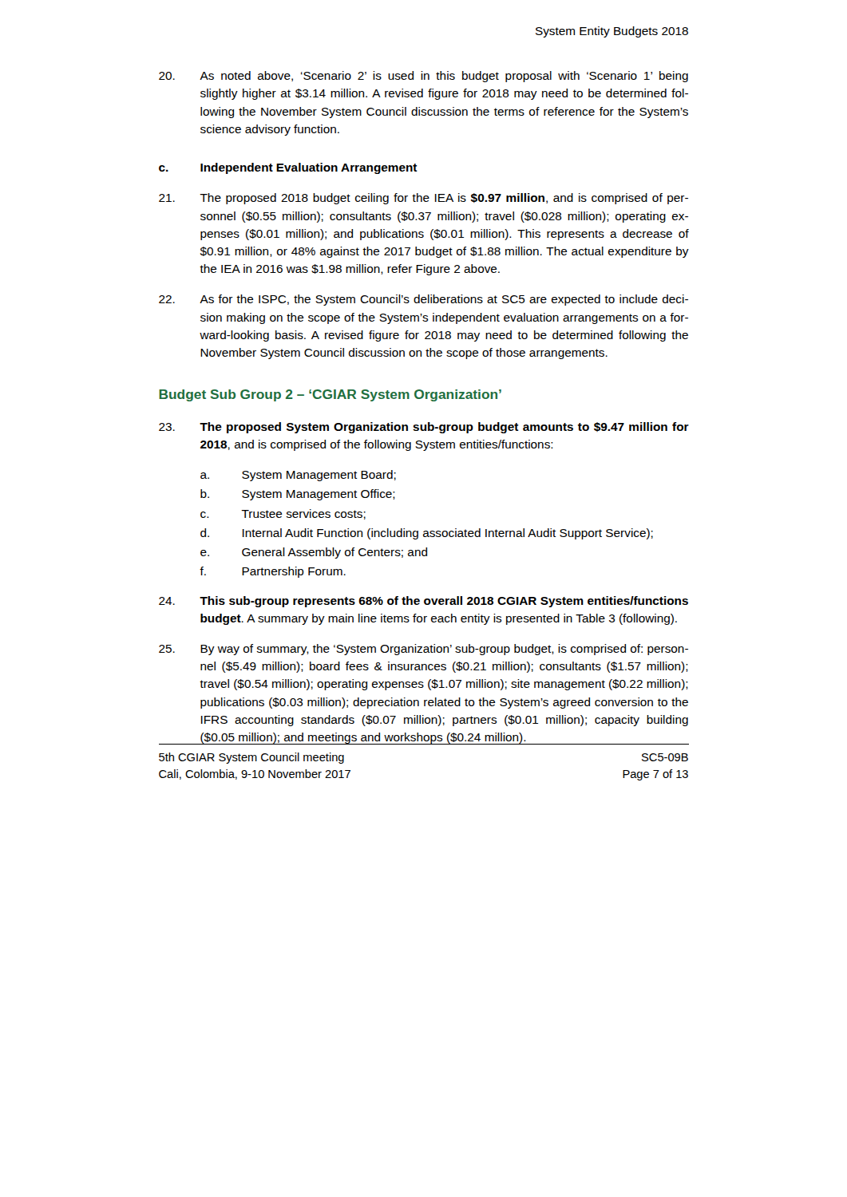System Entity Budgets 2018
20.
As noted above, ‘Scenario 2’ is used in this budget proposal with ‘Scenario 1’ being slightly higher at $3.14 million. A revised figure for 2018 may need to be determined following the November System Council discussion the terms of reference for the System’s science advisory function.
c.
Independent Evaluation Arrangement
21.
The proposed 2018 budget ceiling for the IEA is $0.97 million, and is comprised of personnel ($0.55 million); consultants ($0.37 million); travel ($0.028 million); operating expenses ($0.01 million); and publications ($0.01 million). This represents a decrease of $0.91 million, or 48% against the 2017 budget of $1.88 million. The actual expenditure by the IEA in 2016 was $1.98 million, refer Figure 2 above.
22.
As for the ISPC, the System Council’s deliberations at SC5 are expected to include decision making on the scope of the System’s independent evaluation arrangements on a forward-looking basis. A revised figure for 2018 may need to be determined following the November System Council discussion on the scope of those arrangements.
Budget Sub Group 2 – ‘CGIAR System Organization’
23.
The proposed System Organization sub-group budget amounts to $9.47 million for 2018, and is comprised of the following System entities/functions:
a. System Management Board;
b. System Management Office;
c. Trustee services costs;
d. Internal Audit Function (including associated Internal Audit Support Service);
e. General Assembly of Centers; and
f. Partnership Forum.
24.
This sub-group represents 68% of the overall 2018 CGIAR System entities/functions budget. A summary by main line items for each entity is presented in Table 3 (following).
25.
By way of summary, the ‘System Organization’ sub-group budget, is comprised of: personnel ($5.49 million); board fees & insurances ($0.21 million); consultants ($1.57 million); travel ($0.54 million); operating expenses ($1.07 million); site management ($0.22 million); publications ($0.03 million); depreciation related to the System’s agreed conversion to the IFRS accounting standards ($0.07 million); partners ($0.01 million); capacity building ($0.05 million); and meetings and workshops ($0.24 million).
5th CGIAR System Council meeting
Cali, Colombia, 9-10 November 2017
SC5-09B
Page 7 of 13